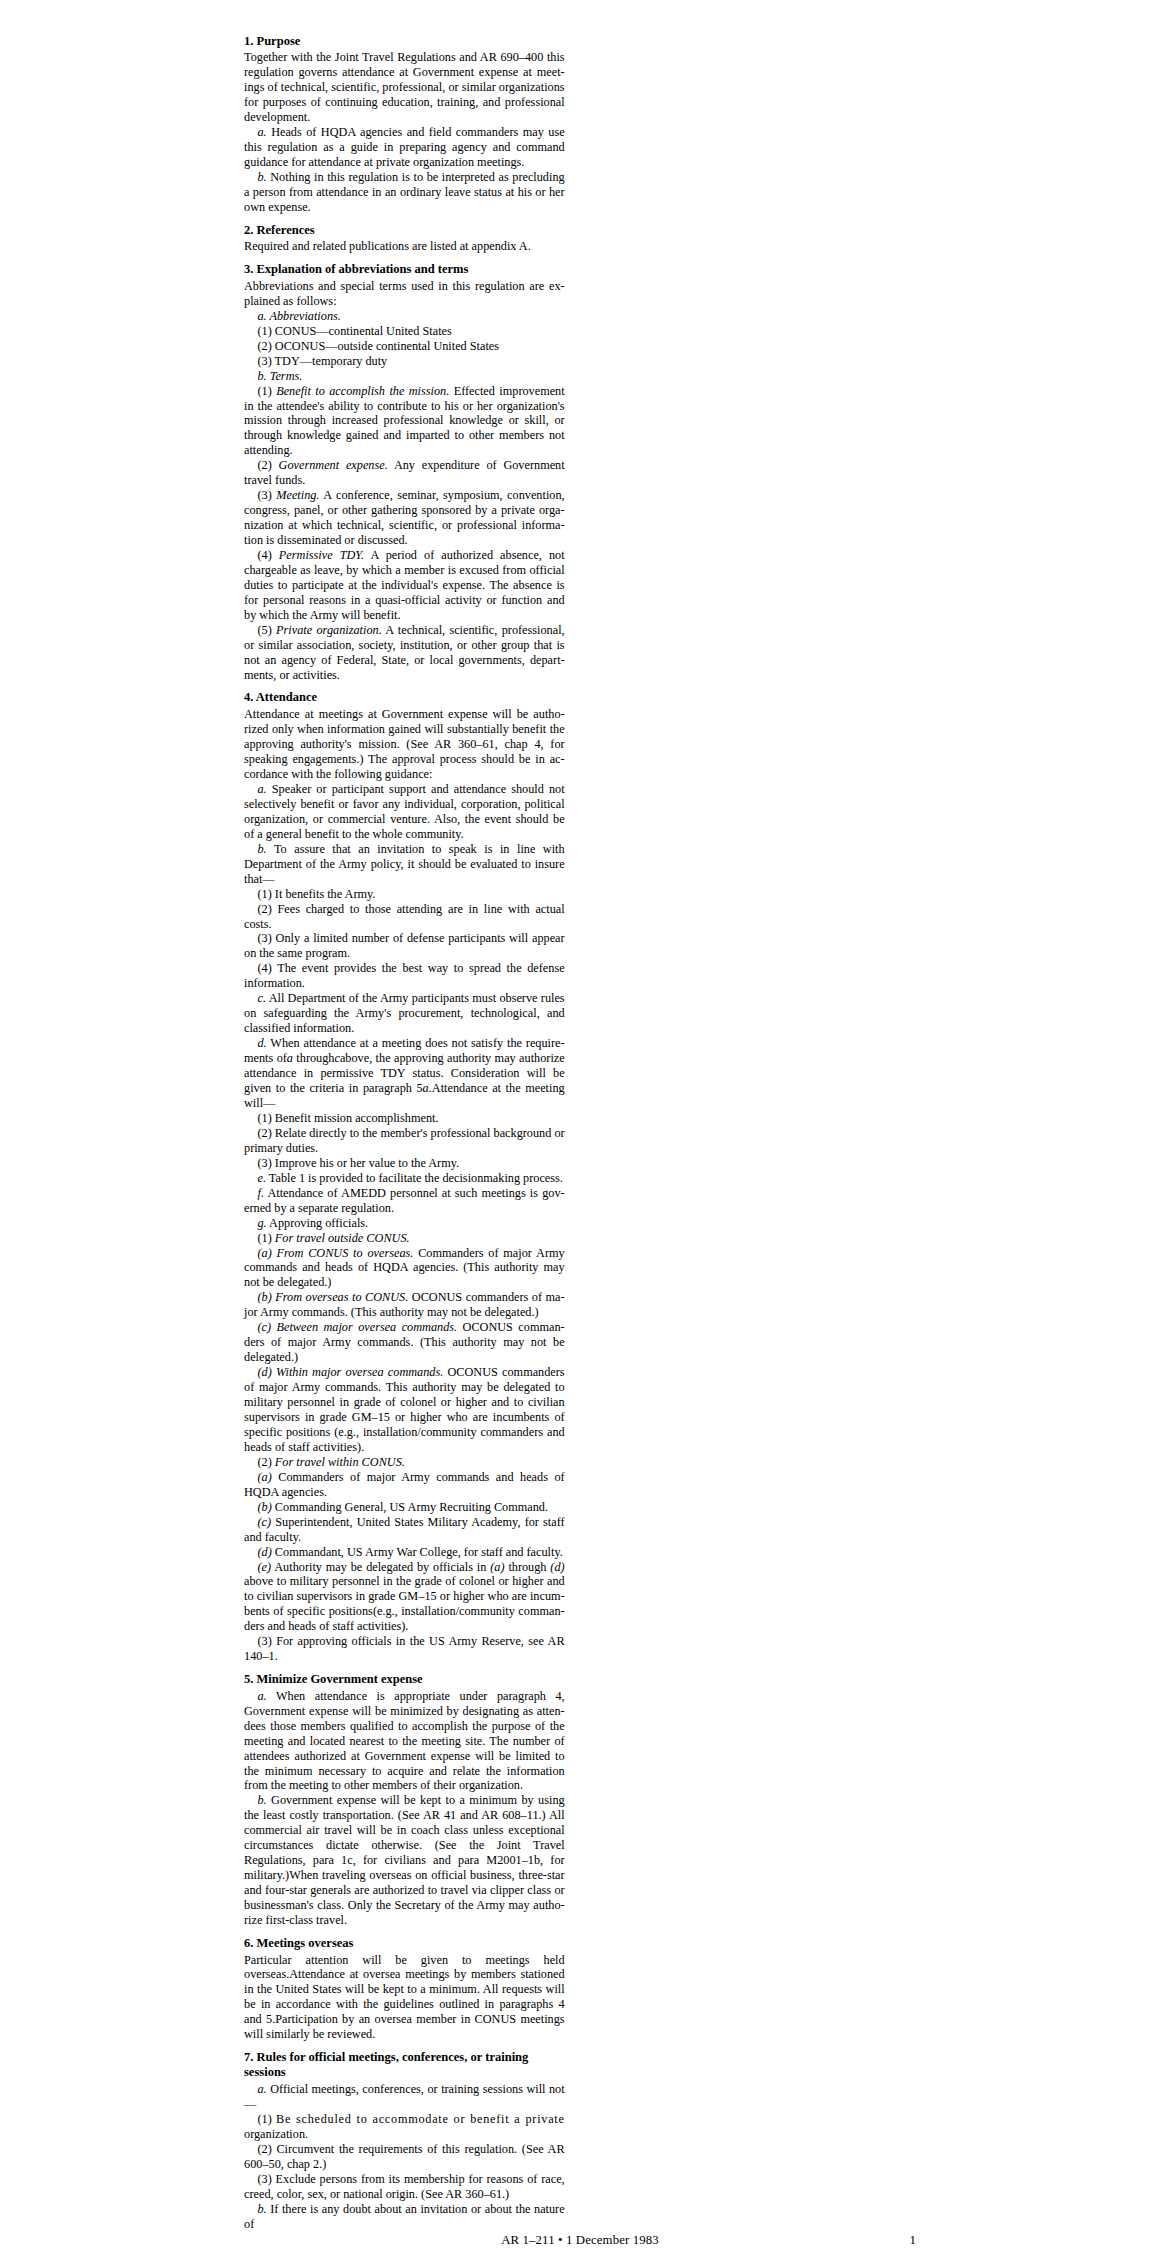1. Purpose
Together with the Joint Travel Regulations and AR 690–400 this regulation governs attendance at Government expense at meetings of technical, scientific, professional, or similar organizations for purposes of continuing education, training, and professional development.
a. Heads of HQDA agencies and field commanders may use this regulation as a guide in preparing agency and command guidance for attendance at private organization meetings.
b. Nothing in this regulation is to be interpreted as precluding a person from attendance in an ordinary leave status at his or her own expense.
2. References
Required and related publications are listed at appendix A.
3. Explanation of abbreviations and terms
Abbreviations and special terms used in this regulation are explained as follows:
a. Abbreviations.
(1) CONUS—continental United States
(2) OCONUS—outside continental United States
(3) TDY—temporary duty
b. Terms.
(1) Benefit to accomplish the mission. Effected improvement in the attendee's ability to contribute to his or her organization's mission through increased professional knowledge or skill, or through knowledge gained and imparted to other members not attending.
(2) Government expense. Any expenditure of Government travel funds.
(3) Meeting. A conference, seminar, symposium, convention, congress, panel, or other gathering sponsored by a private organization at which technical, scientific, or professional information is disseminated or discussed.
(4) Permissive TDY. A period of authorized absence, not chargeable as leave, by which a member is excused from official duties to participate at the individual's expense. The absence is for personal reasons in a quasi-official activity or function and by which the Army will benefit.
(5) Private organization. A technical, scientific, professional, or similar association, society, institution, or other group that is not an agency of Federal, State, or local governments, departments, or activities.
4. Attendance
Attendance at meetings at Government expense will be authorized only when information gained will substantially benefit the approving authority's mission. (See AR 360–61, chap 4, for speaking engagements.) The approval process should be in accordance with the following guidance:
a. Speaker or participant support and attendance should not selectively benefit or favor any individual, corporation, political organization, or commercial venture. Also, the event should be of a general benefit to the whole community.
b. To assure that an invitation to speak is in line with Department of the Army policy, it should be evaluated to insure that—
(1) It benefits the Army.
(2) Fees charged to those attending are in line with actual costs.
(3) Only a limited number of defense participants will appear on the same program.
(4) The event provides the best way to spread the defense information.
c. All Department of the Army participants must observe rules on safeguarding the Army's procurement, technological, and classified information.
d. When attendance at a meeting does not satisfy the requirements ofa throughcabove, the approving authority may authorize attendance in permissive TDY status. Consideration will be given to the criteria in paragraph 5a. Attendance at the meeting will—
(1) Benefit mission accomplishment.
(2) Relate directly to the member's professional background or primary duties.
(3) Improve his or her value to the Army.
e. Table 1 is provided to facilitate the decisionmaking process.
f. Attendance of AMEDD personnel at such meetings is governed by a separate regulation.
g. Approving officials.
(1) For travel outside CONUS.
(a) From CONUS to overseas. Commanders of major Army commands and heads of HQDA agencies. (This authority may not be delegated.)
(b) From overseas to CONUS. OCONUS commanders of major Army commands. (This authority may not be delegated.)
(c) Between major oversea commands. OCONUS commanders of major Army commands. (This authority may not be delegated.)
(d) Within major oversea commands. OCONUS commanders of major Army commands. This authority may be delegated to military personnel in grade of colonel or higher and to civilian supervisors in grade GM–15 or higher who are incumbents of specific positions (e.g., installation/community commanders and heads of staff activities).
(2) For travel within CONUS.
(a) Commanders of major Army commands and heads of HQDA agencies.
(b) Commanding General, US Army Recruiting Command.
(c) Superintendent, United States Military Academy, for staff and faculty.
(d) Commandant, US Army War College, for staff and faculty.
(e) Authority may be delegated by officials in (a) through (d) above to military personnel in the grade of colonel or higher and to civilian supervisors in grade GM–15 or higher who are incumbents of specific positions(e.g., installation/community commanders and heads of staff activities).
(3) For approving officials in the US Army Reserve, see AR 140–1.
5. Minimize Government expense
a. When attendance is appropriate under paragraph 4, Government expense will be minimized by designating as attendees those members qualified to accomplish the purpose of the meeting and located nearest to the meeting site. The number of attendees authorized at Government expense will be limited to the minimum necessary to acquire and relate the information from the meeting to other members of their organization.
b. Government expense will be kept to a minimum by using the least costly transportation. (See AR 41 and AR 608–11.) All commercial air travel will be in coach class unless exceptional circumstances dictate otherwise. (See the Joint Travel Regulations, para 1c, for civilians and para M2001–1b, for military.)When traveling overseas on official business, three-star and four-star generals are authorized to travel via clipper class or businessman's class. Only the Secretary of the Army may authorize first-class travel.
6. Meetings overseas
Particular attention will be given to meetings held overseas.Attendance at oversea meetings by members stationed in the United States will be kept to a minimum. All requests will be in accordance with the guidelines outlined in paragraphs 4 and 5.Participation by an oversea member in CONUS meetings will similarly be reviewed.
7. Rules for official meetings, conferences, or training sessions
a. Official meetings, conferences, or training sessions will not—
(1) Be scheduled to accommodate or benefit a private organization.
(2) Circumvent the requirements of this regulation. (See AR 600–50, chap 2.)
(3) Exclude persons from its membership for reasons of race, creed, color, sex, or national origin. (See AR 360–61.)
b. If there is any doubt about an invitation or about the nature of
AR 1–211 • 1 December 1983 1